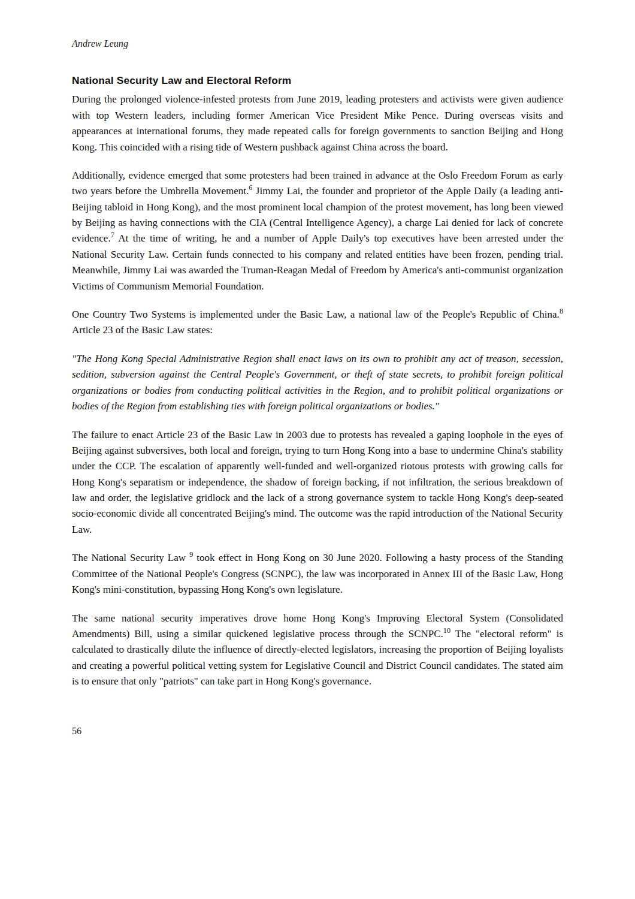Andrew Leung
National Security Law and Electoral Reform
During the prolonged violence-infested protests from June 2019, leading protesters and activists were given audience with top Western leaders, including former American Vice President Mike Pence. During overseas visits and appearances at international forums, they made repeated calls for foreign governments to sanction Beijing and Hong Kong. This coincided with a rising tide of Western pushback against China across the board.
Additionally, evidence emerged that some protesters had been trained in advance at the Oslo Freedom Forum as early two years before the Umbrella Movement.6 Jimmy Lai, the founder and proprietor of the Apple Daily (a leading anti-Beijing tabloid in Hong Kong), and the most prominent local champion of the protest movement, has long been viewed by Beijing as having connections with the CIA (Central Intelligence Agency), a charge Lai denied for lack of concrete evidence.7 At the time of writing, he and a number of Apple Daily's top executives have been arrested under the National Security Law. Certain funds connected to his company and related entities have been frozen, pending trial. Meanwhile, Jimmy Lai was awarded the Truman-Reagan Medal of Freedom by America's anti-communist organization Victims of Communism Memorial Foundation.
One Country Two Systems is implemented under the Basic Law, a national law of the People's Republic of China.8 Article 23 of the Basic Law states:
"The Hong Kong Special Administrative Region shall enact laws on its own to prohibit any act of treason, secession, sedition, subversion against the Central People's Government, or theft of state secrets, to prohibit foreign political organizations or bodies from conducting political activities in the Region, and to prohibit political organizations or bodies of the Region from establishing ties with foreign political organizations or bodies."
The failure to enact Article 23 of the Basic Law in 2003 due to protests has revealed a gaping loophole in the eyes of Beijing against subversives, both local and foreign, trying to turn Hong Kong into a base to undermine China's stability under the CCP. The escalation of apparently well-funded and well-organized riotous protests with growing calls for Hong Kong's separatism or independence, the shadow of foreign backing, if not infiltration, the serious breakdown of law and order, the legislative gridlock and the lack of a strong governance system to tackle Hong Kong's deep-seated socio-economic divide all concentrated Beijing's mind. The outcome was the rapid introduction of the National Security Law.
The National Security Law 9 took effect in Hong Kong on 30 June 2020. Following a hasty process of the Standing Committee of the National People's Congress (SCNPC), the law was incorporated in Annex III of the Basic Law, Hong Kong's mini-constitution, bypassing Hong Kong's own legislature.
The same national security imperatives drove home Hong Kong's Improving Electoral System (Consolidated Amendments) Bill, using a similar quickened legislative process through the SCNPC.10 The "electoral reform" is calculated to drastically dilute the influence of directly-elected legislators, increasing the proportion of Beijing loyalists and creating a powerful political vetting system for Legislative Council and District Council candidates. The stated aim is to ensure that only "patriots" can take part in Hong Kong's governance.
56